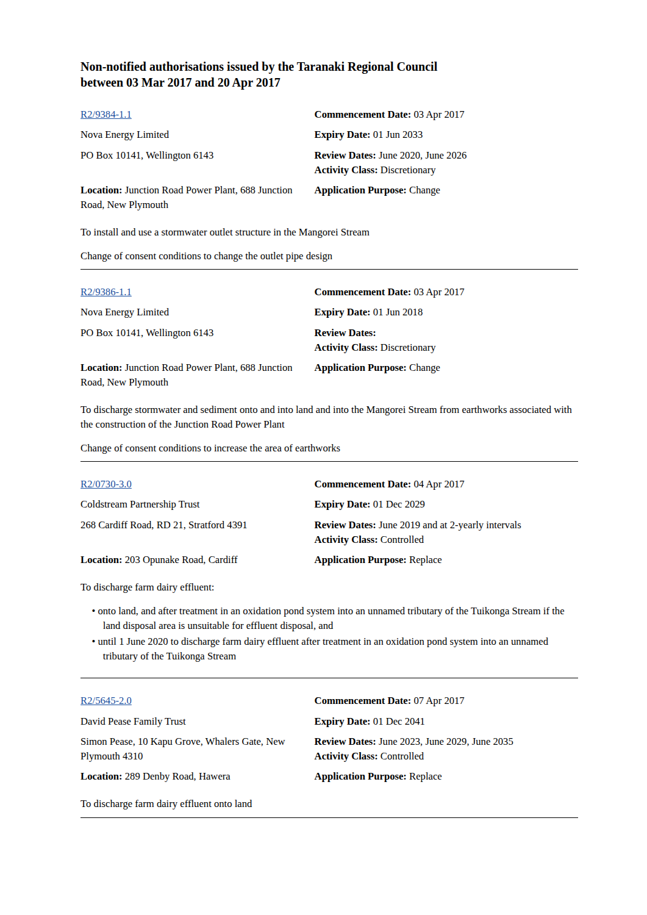Non-notified authorisations issued by the Taranaki Regional Council
between 03 Mar 2017 and 20 Apr 2017
| R2/9384-1.1 | Commencement Date: 03 Apr 2017 |
| Nova Energy Limited | Expiry Date: 01 Jun 2033 |
| PO Box 10141, Wellington 6143 | Review Dates: June 2020, June 2026 Activity Class: Discretionary |
| Location: Junction Road Power Plant, 688 Junction Road, New Plymouth | Application Purpose: Change |
To install and use a stormwater outlet structure in the Mangorei Stream
Change of consent conditions to change the outlet pipe design
| R2/9386-1.1 | Commencement Date: 03 Apr 2017 |
| Nova Energy Limited | Expiry Date: 01 Jun 2018 |
| PO Box 10141, Wellington 6143 | Review Dates: Activity Class: Discretionary |
| Location: Junction Road Power Plant, 688 Junction Road, New Plymouth | Application Purpose: Change |
To discharge stormwater and sediment onto and into land and into the Mangorei Stream from earthworks associated with the construction of the Junction Road Power Plant
Change of consent conditions to increase the area of earthworks
| R2/0730-3.0 | Commencement Date: 04 Apr 2017 |
| Coldstream Partnership Trust | Expiry Date: 01 Dec 2029 |
| 268 Cardiff Road, RD 21, Stratford 4391 | Review Dates: June 2019 and at 2-yearly intervals Activity Class: Controlled |
| Location: 203 Opunake Road, Cardiff | Application Purpose: Replace |
To discharge farm dairy effluent:
onto land, and after treatment in an oxidation pond system into an unnamed tributary of the Tuikonga Stream if the land disposal area is unsuitable for effluent disposal, and
until 1 June 2020 to discharge farm dairy effluent after treatment in an oxidation pond system into an unnamed tributary of the Tuikonga Stream
| R2/5645-2.0 | Commencement Date: 07 Apr 2017 |
| David Pease Family Trust | Expiry Date: 01 Dec 2041 |
| Simon Pease, 10 Kapu Grove, Whalers Gate, New Plymouth 4310 | Review Dates: June 2023, June 2029, June 2035 Activity Class: Controlled |
| Location: 289 Denby Road, Hawera | Application Purpose: Replace |
To discharge farm dairy effluent onto land